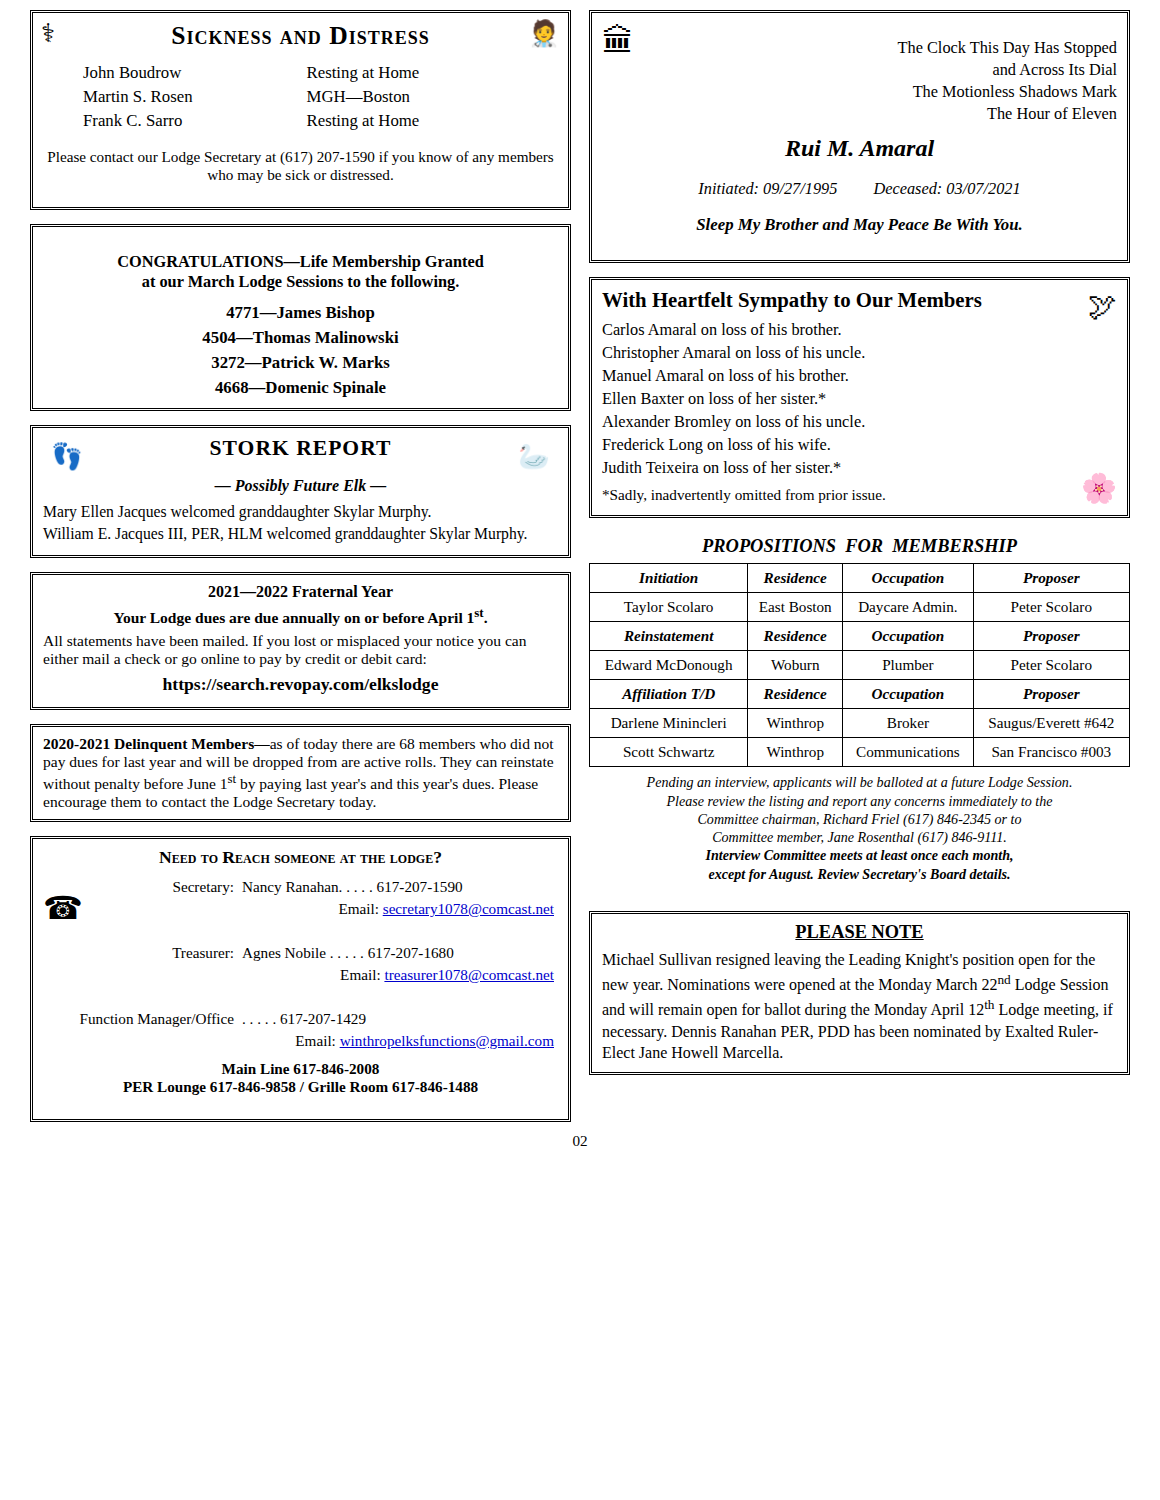⚕ 🧑‍⚕️
Sickness and Distress
| John Boudrow | Resting at Home |
| Martin S. Rosen | MGH—Boston |
| Frank C. Sarro | Resting at Home |
Please contact our Lodge Secretary at (617) 207-1590 if you know of any members who may be sick or distressed.
CONGRATULATIONS—Life Membership Granted
at our March Lodge Sessions to the following.
4771—James Bishop
4504—Thomas Malinowski
3272—Patrick W. Marks
4668—Domenic Spinale
👣 🦢
STORK REPORT
— Possibly Future Elk —
Mary Ellen Jacques welcomed granddaughter Skylar Murphy.
William E. Jacques III, PER, HLM welcomed granddaughter Skylar Murphy.
2021—2022 Fraternal Year
Your Lodge dues are due annually on or before April 1st.
All statements have been mailed. If you lost or misplaced your notice you can either mail a check or go online to pay by credit or debit card:
https://search.revopay.com/elkslodge
2020-2021 Delinquent Members—as of today there are 68 members who did not pay dues for last year and will be dropped from are active rolls. They can reinstate without penalty before June 1st by paying last year's and this year's dues. Please encourage them to contact the Lodge Secretary today.
Need to Reach someone at the lodge?
☎
| Secretary: | Nancy Ranahan. . . . . 617-207-1590 |
| | Email: secretary1078@comcast.net |
| Treasurer: | Agnes Nobile . . . . . 617-207-1680 |
| | Email: treasurer1078@comcast.net |
| Function Manager/Office | . . . . . 617-207-1429 |
| | Email: winthropelksfunctions@gmail.com |
Main Line 617-846-2008
PER Lounge 617-846-9858 / Grille Room 617-846-1488
🏛
The Clock This Day Has Stopped
and Across Its Dial
The Motionless Shadows Mark
The Hour of Eleven
Rui M. Amaral
Initiated: 09/27/1995 Deceased: 03/07/2021
Sleep My Brother and May Peace Be With You.
🕊 🌸
With Heartfelt Sympathy to Our Members
Carlos Amaral on loss of his brother.
Christopher Amaral on loss of his uncle.
Manuel Amaral on loss of his brother.
Ellen Baxter on loss of her sister.*
Alexander Bromley on loss of his uncle.
Frederick Long on loss of his wife.
Judith Teixeira on loss of her sister.*
*Sadly, inadvertently omitted from prior issue.
PROPOSITIONS FOR MEMBERSHIP
| Initiation | Residence | Occupation | Proposer |
| --- | --- | --- | --- |
| Taylor Scolaro | East Boston | Daycare Admin. | Peter Scolaro |
| Reinstatement | Residence | Occupation | Proposer |
| Edward McDonough | Woburn | Plumber | Peter Scolaro |
| Affiliation T/D | Residence | Occupation | Proposer |
| Darlene Minincleri | Winthrop | Broker | Saugus/Everett #642 |
| Scott Schwartz | Winthrop | Communications | San Francisco #003 |
Pending an interview, applicants will be balloted at a future Lodge Session.
Please review the listing and report any concerns immediately to the
Committee chairman, Richard Friel (617) 846-2345 or to
Committee member, Jane Rosenthal (617) 846-9111.
Interview Committee meets at least once each month,
except for August. Review Secretary's Board details.
PLEASE NOTE
Michael Sullivan resigned leaving the Leading Knight's position open for the new year. Nominations were opened at the Monday March 22nd Lodge Session and will remain open for ballot during the Monday April 12th Lodge meeting, if necessary. Dennis Ranahan PER, PDD has been nominated by Exalted Ruler-Elect Jane Howell Marcella.
02